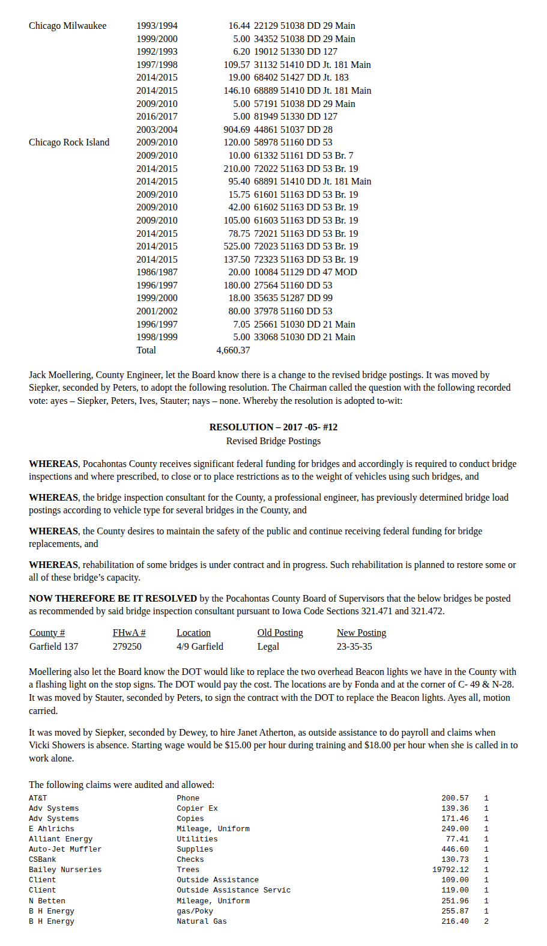| Chicago Milwaukee | 1993/1994 | 16.44 | 22129 51038 DD 29 Main |
| | 1999/2000 | 5.00 | 34352 51038 DD 29 Main |
| | 1992/1993 | 6.20 | 19012 51330 DD 127 |
| | 1997/1998 | 109.57 | 31132 51410 DD Jt. 181 Main |
| | 2014/2015 | 19.00 | 68402 51427 DD Jt. 183 |
| | 2014/2015 | 146.10 | 68889 51410 DD Jt. 181 Main |
| | 2009/2010 | 5.00 | 57191 51038 DD 29 Main |
| | 2016/2017 | 5.00 | 81949 51330 DD 127 |
| | 2003/2004 | 904.69 | 44861 51037 DD 28 |
| Chicago Rock Island | 2009/2010 | 120.00 | 58978 51160 DD 53 |
| | 2009/2010 | 10.00 | 61332 51161 DD 53 Br. 7 |
| | 2014/2015 | 210.00 | 72022 51163 DD 53 Br. 19 |
| | 2014/2015 | 95.40 | 68891 51410 DD Jt. 181 Main |
| | 2009/2010 | 15.75 | 61601 51163 DD 53 Br. 19 |
| | 2009/2010 | 42.00 | 61602 51163 DD 53 Br. 19 |
| | 2009/2010 | 105.00 | 61603 51163 DD 53 Br. 19 |
| | 2014/2015 | 78.75 | 72021 51163 DD 53 Br. 19 |
| | 2014/2015 | 525.00 | 72023 51163 DD 53 Br. 19 |
| | 2014/2015 | 137.50 | 72323 51163 DD 53 Br. 19 |
| | 1986/1987 | 20.00 | 10084 51129 DD 47 MOD |
| | 1996/1997 | 180.00 | 27564 51160 DD 53 |
| | 1999/2000 | 18.00 | 35635 51287 DD 99 |
| | 2001/2002 | 80.00 | 37978 51160 DD 53 |
| | 1996/1997 | 7.05 | 25661 51030 DD 21 Main |
| | 1998/1999 | 5.00 | 33068 51030 DD 21 Main |
| | Total | 4,660.37 | |
Jack Moellering, County Engineer, let the Board know there is a change to the revised bridge postings. It was moved by Siepker, seconded by Peters, to adopt the following resolution. The Chairman called the question with the following recorded vote: ayes – Siepker, Peters, Ives, Stauter; nays – none. Whereby the resolution is adopted to-wit:
RESOLUTION – 2017 -05- #12
Revised Bridge Postings
WHEREAS, Pocahontas County receives significant federal funding for bridges and accordingly is required to conduct bridge inspections and where prescribed, to close or to place restrictions as to the weight of vehicles using such bridges, and
WHEREAS, the bridge inspection consultant for the County, a professional engineer, has previously determined bridge load postings according to vehicle type for several bridges in the County, and
WHEREAS, the County desires to maintain the safety of the public and continue receiving federal funding for bridge replacements, and
WHEREAS, rehabilitation of some bridges is under contract and in progress. Such rehabilitation is planned to restore some or all of these bridge’s capacity.
NOW THEREFORE BE IT RESOLVED by the Pocahontas County Board of Supervisors that the below bridges be posted as recommended by said bridge inspection consultant pursuant to Iowa Code Sections 321.471 and 321.472.
| County # | FHwA # | Location | Old Posting | New Posting |
| --- | --- | --- | --- | --- |
| Garfield 137 | 279250 | 4/9 Garfield | Legal | 23-35-35 |
Moellering also let the Board know the DOT would like to replace the two overhead Beacon lights we have in the County with a flashing light on the stop signs. The DOT would pay the cost. The locations are by Fonda and at the corner of C- 49 & N-28. It was moved by Stauter, seconded by Peters, to sign the contract with the DOT to replace the Beacon lights. Ayes all, motion carried.
It was moved by Siepker, seconded by Dewey, to hire Janet Atherton, as outside assistance to do payroll and claims when Vicki Showers is absence. Starting wage would be $15.00 per hour during training and $18.00 per hour when she is called in to work alone.
The following claims were audited and allowed:
| AT&T | Phone | 200.57 | 1 |
| Adv Systems | Copier Ex | 139.36 | 1 |
| Adv Systems | Copies | 171.46 | 1 |
| E Ahlrichs | Mileage, Uniform | 249.00 | 1 |
| Alliant Energy | Utilities | 77.41 | 1 |
| Auto-Jet Muffler | Supplies | 446.60 | 1 |
| CSBank | Checks | 130.73 | 1 |
| Bailey Nurseries | Trees | 19792.12 | 1 |
| Client | Outside Assistance | 109.00 | 1 |
| Client | Outside Assistance Servic | 119.00 | 1 |
| N Betten | Mileage, Uniform | 251.96 | 1 |
| B H Energy | gas/Poky | 255.87 | 1 |
| B H Energy | Natural Gas | 216.40 | 2 |